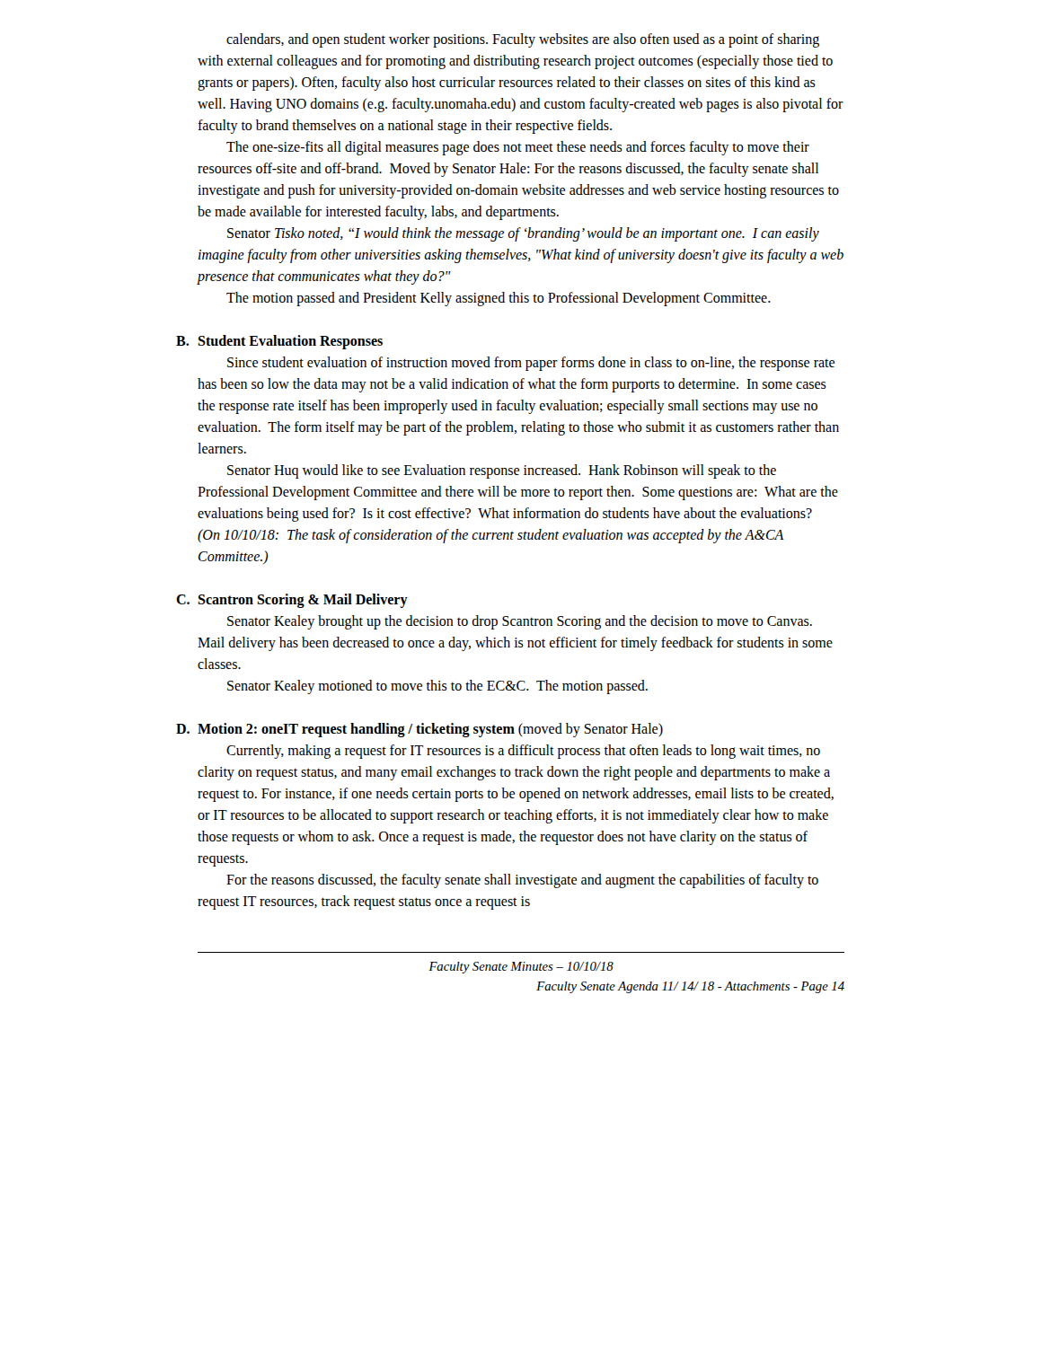calendars, and open student worker positions. Faculty websites are also often used as a point of sharing with external colleagues and for promoting and distributing research project outcomes (especially those tied to grants or papers). Often, faculty also host curricular resources related to their classes on sites of this kind as well. Having UNO domains (e.g. faculty.unomaha.edu) and custom faculty-created web pages is also pivotal for faculty to brand themselves on a national stage in their respective fields.
The one-size-fits all digital measures page does not meet these needs and forces faculty to move their resources off-site and off-brand. Moved by Senator Hale: For the reasons discussed, the faculty senate shall investigate and push for university-provided on-domain website addresses and web service hosting resources to be made available for interested faculty, labs, and departments.
Senator Tisko noted, “I would think the message of ‘branding’ would be an important one. I can easily imagine faculty from other universities asking themselves, "What kind of university doesn't give its faculty a web presence that communicates what they do?"
The motion passed and President Kelly assigned this to Professional Development Committee.
B. Student Evaluation Responses
Since student evaluation of instruction moved from paper forms done in class to on-line, the response rate has been so low the data may not be a valid indication of what the form purports to determine. In some cases the response rate itself has been improperly used in faculty evaluation; especially small sections may use no evaluation. The form itself may be part of the problem, relating to those who submit it as customers rather than learners.
Senator Huq would like to see Evaluation response increased. Hank Robinson will speak to the Professional Development Committee and there will be more to report then. Some questions are: What are the evaluations being used for? Is it cost effective? What information do students have about the evaluations?
(On 10/10/18: The task of consideration of the current student evaluation was accepted by the A&CA Committee.)
C. Scantron Scoring & Mail Delivery
Senator Kealey brought up the decision to drop Scantron Scoring and the decision to move to Canvas. Mail delivery has been decreased to once a day, which is not efficient for timely feedback for students in some classes.
Senator Kealey motioned to move this to the EC&C. The motion passed.
D. Motion 2: oneIT request handling / ticketing system (moved by Senator Hale)
Currently, making a request for IT resources is a difficult process that often leads to long wait times, no clarity on request status, and many email exchanges to track down the right people and departments to make a request to. For instance, if one needs certain ports to be opened on network addresses, email lists to be created, or IT resources to be allocated to support research or teaching efforts, it is not immediately clear how to make those requests or whom to ask. Once a request is made, the requestor does not have clarity on the status of requests.
For the reasons discussed, the faculty senate shall investigate and augment the capabilities of faculty to request IT resources, track request status once a request is
Faculty Senate Minutes – 10/10/18
Faculty Senate Agenda 11/ 14/ 18 - Attachments - Page 14